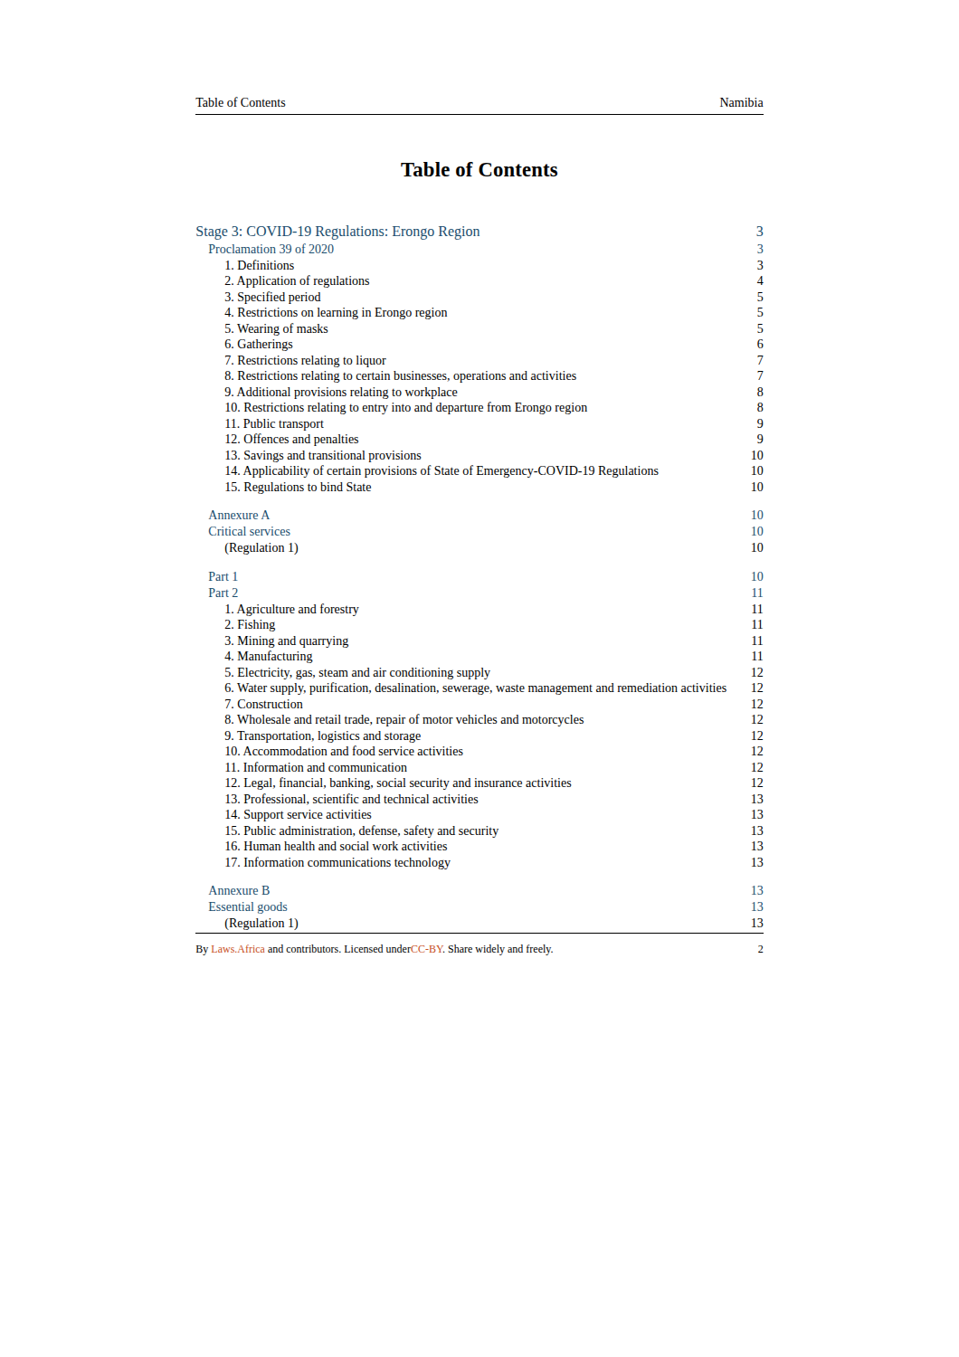Table of Contents Namibia
Table of Contents
Stage 3: COVID-19 Regulations: Erongo Region 3
Proclamation 39 of 2020 3
1. Definitions 3
2. Application of regulations 4
3. Specified period 5
4. Restrictions on learning in Erongo region 5
5. Wearing of masks 5
6. Gatherings 6
7. Restrictions relating to liquor 7
8. Restrictions relating to certain businesses, operations and activities 7
9. Additional provisions relating to workplace 8
10. Restrictions relating to entry into and departure from Erongo region 8
11. Public transport 9
12. Offences and penalties 9
13. Savings and transitional provisions 10
14. Applicability of certain provisions of State of Emergency-COVID-19 Regulations 10
15. Regulations to bind State 10
Annexure A 10
Critical services 10
(Regulation 1) 10
Part 1 10
Part 2 11
1. Agriculture and forestry 11
2. Fishing 11
3. Mining and quarrying 11
4. Manufacturing 11
5. Electricity, gas, steam and air conditioning supply 12
6. Water supply, purification, desalination, sewerage, waste management and remediation activities 12
7. Construction 12
8. Wholesale and retail trade, repair of motor vehicles and motorcycles 12
9. Transportation, logistics and storage 12
10. Accommodation and food service activities 12
11. Information and communication 12
12. Legal, financial, banking, social security and insurance activities 12
13. Professional, scientific and technical activities 13
14. Support service activities 13
15. Public administration, defense, safety and security 13
16. Human health and social work activities 13
17. Information communications technology 13
Annexure B 13
Essential goods 13
(Regulation 1) 13
By Laws.Africa and contributors. Licensed underCC-BY. Share widely and freely. 2